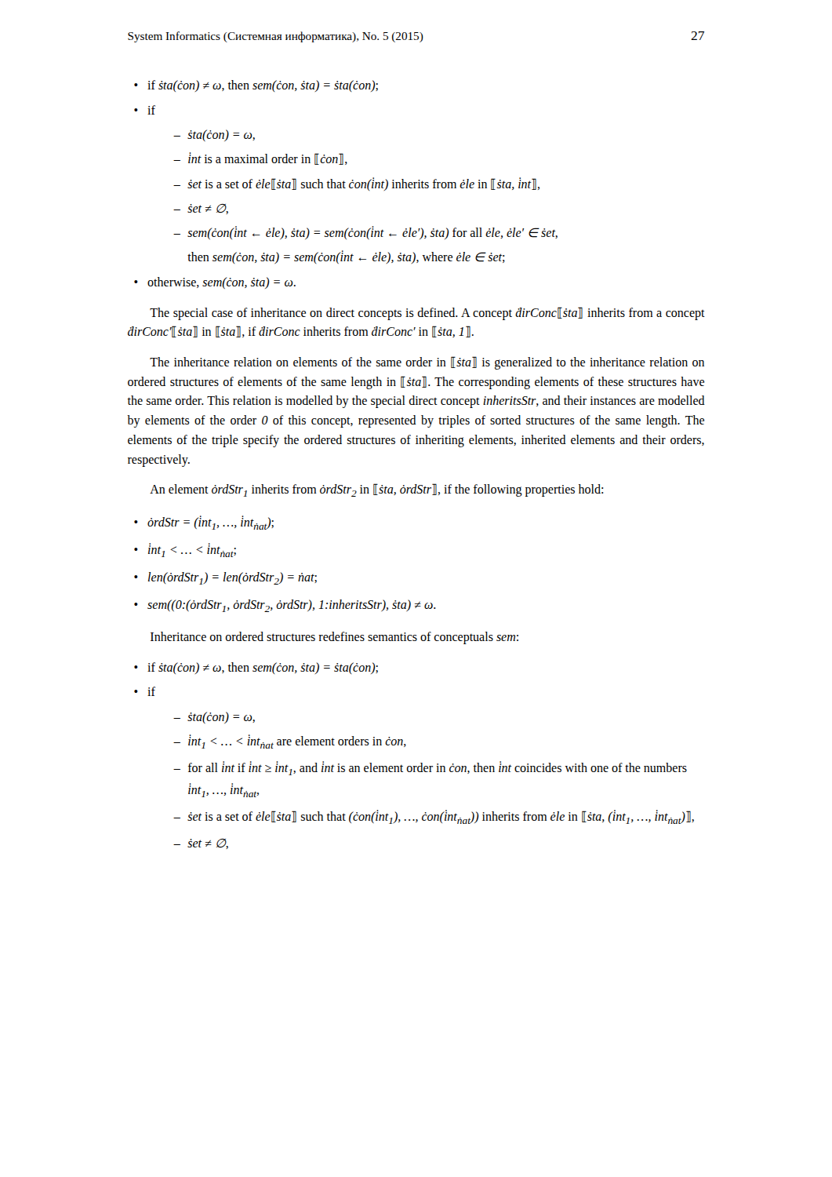System Informatics (Системная информатика), No. 5 (2015) 27
if ṡta(ċon) ≠ ω, then sem(ċon, ṡta) = ṡta(ċon);
if
ṡta(ċon) = ω,
i̇nt is a maximal order in ⟦ċon⟧,
ṡet is a set of ėle⟦ṡta⟧ such that ċon(i̇nt) inherits from ėle in ⟦ṡta, i̇nt⟧,
ṡet ≠ ∅,
sem(ċon(i̇nt ← ėle), ṡta) = sem(ċon(i̇nt ← ėle′), ṡta) for all ėle, ėle′ ∈ ṡet,
then sem(ċon, ṡta) = sem(ċon(i̇nt ← ėle), ṡta), where ėle ∈ ṡet;
otherwise, sem(ċon, ṡta) = ω.
The special case of inheritance on direct concepts is defined. A concept ḋirConc⟦ṡta⟧ inherits from a concept ḋirConc′⟦ṡta⟧ in ⟦ṡta⟧, if ḋirConc inherits from ḋirConc′ in ⟦ṡta, 1⟧.
The inheritance relation on elements of the same order in ⟦ṡta⟧ is generalized to the inheritance relation on ordered structures of elements of the same length in ⟦ṡta⟧. The corresponding elements of these structures have the same order. This relation is modelled by the special direct concept inheritsStr, and their instances are modelled by elements of the order 0 of this concept, represented by triples of sorted structures of the same length. The elements of the triple specify the ordered structures of inheriting elements, inherited elements and their orders, respectively.
An element ȯrdStr1 inherits from ȯrdStr2 in ⟦ṡta, ȯrdStr⟧, if the following properties hold:
ȯrdStr = (i̇nt1, …, i̇ntṅat);
i̇nt1 < … < i̇ntṅat;
len(ȯrdStr1) = len(ȯrdStr2) = ṅat;
sem((0:(ȯrdStr1, ȯrdStr2, ȯrdStr), 1:inheritsStr), ṡta) ≠ ω.
Inheritance on ordered structures redefines semantics of conceptuals sem:
if ṡta(ċon) ≠ ω, then sem(ċon, ṡta) = ṡta(ċon);
if
ṡta(ċon) = ω,
i̇nt1 < … < i̇ntṅat are element orders in ċon,
for all i̇nt if i̇nt ≥ i̇nt1, and i̇nt is an element order in ċon, then i̇nt coincides with one of the numbers i̇nt1, …, i̇ntṅat,
ṡet is a set of ėle⟦ṡta⟧ such that (ċon(i̇nt1), …, ċon(i̇ntṅat)) inherits from ėle in ⟦ṡta, (i̇nt1, …, i̇ntṅat)⟧,
ṡet ≠ ∅,